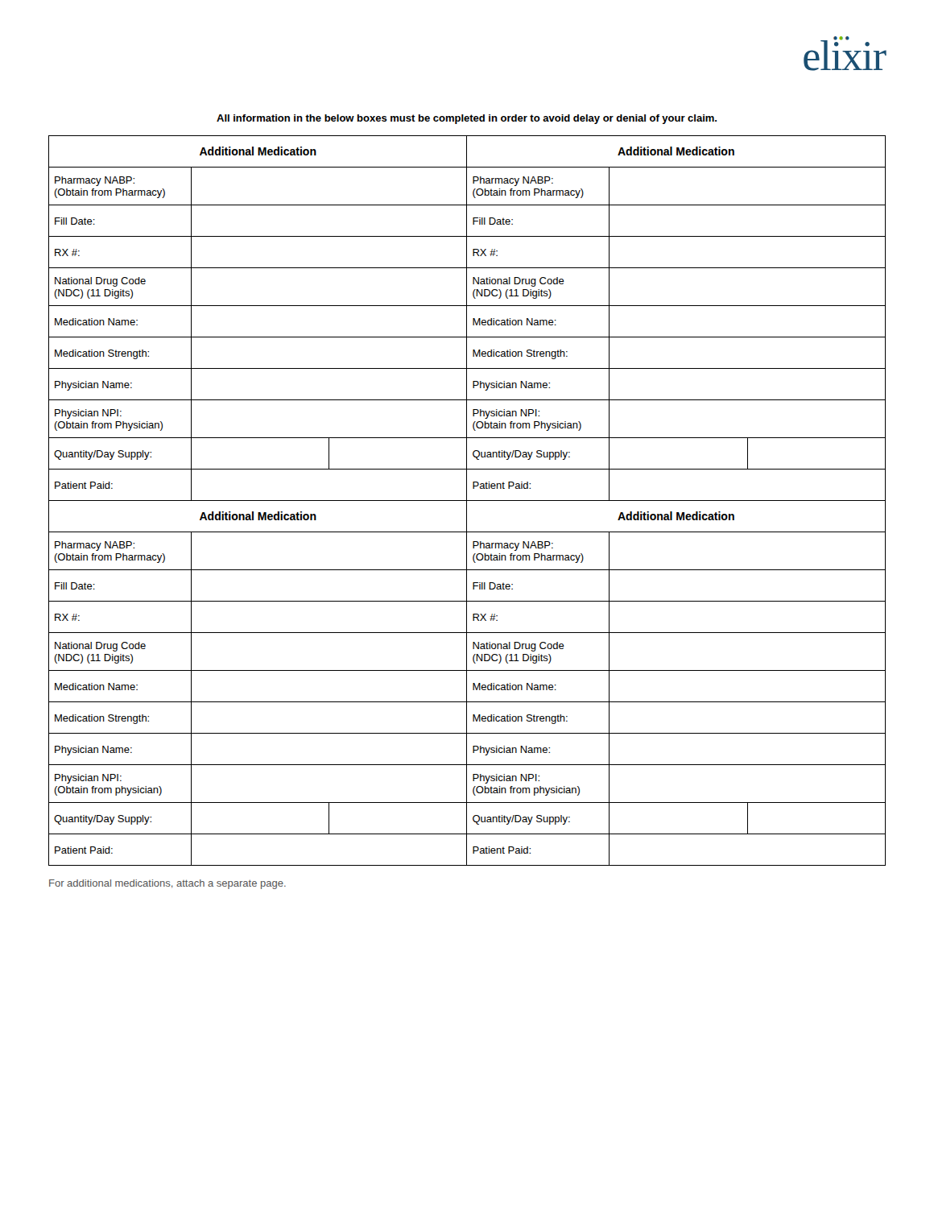el•••ixir
All information in the below boxes must be completed in order to avoid delay or denial of your claim.
| Additional Medication | Additional Medication |
| --- | --- |
| Pharmacy NABP: (Obtain from Pharmacy) | | Pharmacy NABP: (Obtain from Pharmacy) | |
| Fill Date: | | Fill Date: | |
| RX #: | | RX #: | |
| National Drug Code (NDC) (11 Digits) | | National Drug Code (NDC) (11 Digits) | |
| Medication Name: | | Medication Name: | |
| Medication Strength: | | Medication Strength: | |
| Physician Name: | | Physician Name: | |
| Physician NPI: (Obtain from Physician) | | Physician NPI: (Obtain from Physician) | |
| Quantity/Day Supply: | | | Quantity/Day Supply: | | |
| Patient Paid: | | Patient Paid: | |
| Additional Medication | Additional Medication |
| Pharmacy NABP: (Obtain from Pharmacy) | | Pharmacy NABP: (Obtain from Pharmacy) | |
| Fill Date: | | Fill Date: | |
| RX #: | | RX #: | |
| National Drug Code (NDC) (11 Digits) | | National Drug Code (NDC) (11 Digits) | |
| Medication Name: | | Medication Name: | |
| Medication Strength: | | Medication Strength: | |
| Physician Name: | | Physician Name: | |
| Physician NPI: (Obtain from physician) | | Physician NPI: (Obtain from physician) | |
| Quantity/Day Supply: | | | Quantity/Day Supply: | | |
| Patient Paid: | | Patient Paid: | |
For additional medications, attach a separate page.